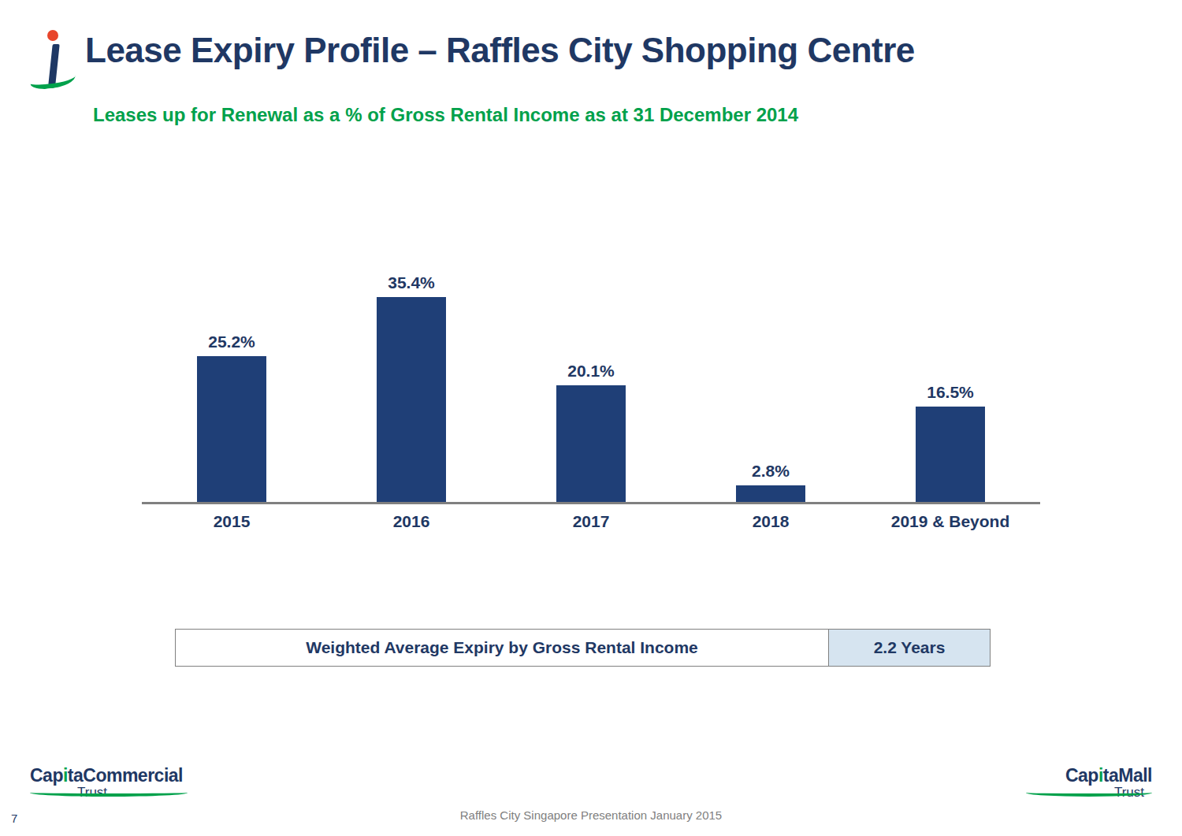Lease Expiry Profile – Raffles City Shopping Centre
Leases up for Renewal as a % of Gross Rental Income as at 31 December 2014
25.2%
35.4%
20.1%
2.8%
16.5%
2015 2016 2017 2018 2019 & Beyond
Weighted Average Expiry by Gross Rental Income
2.2 Years
7
Raffles City Singapore Presentation January 2015
CapitaCommercial
Trust
CapitaMall
Trust